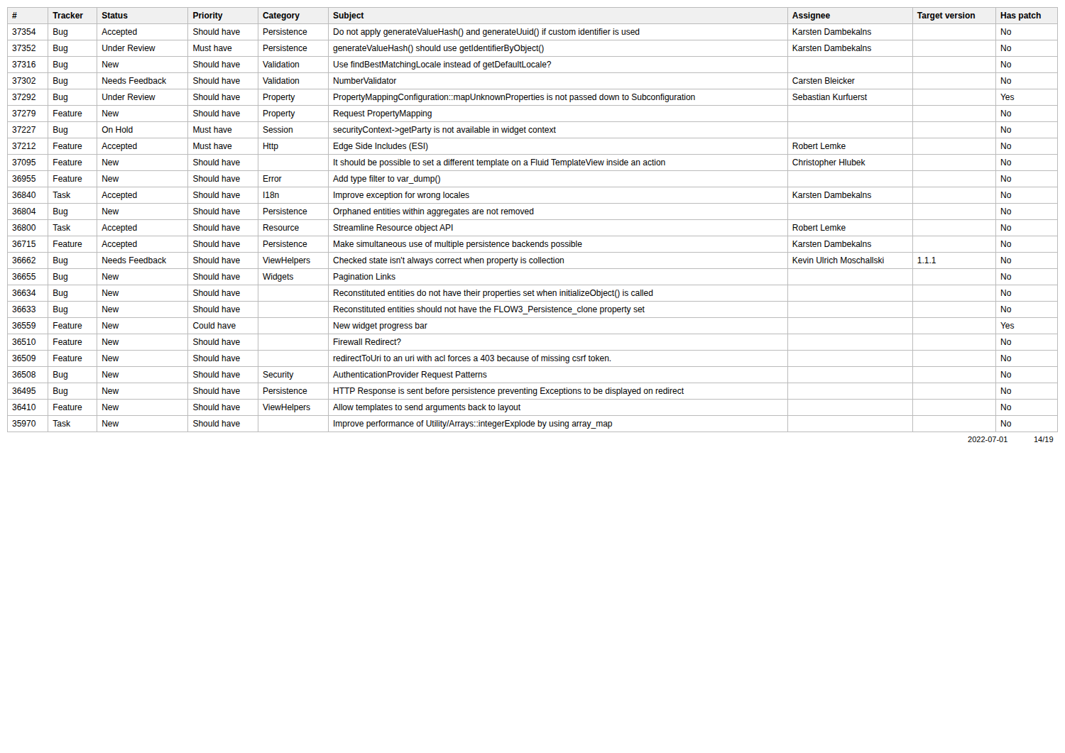| # | Tracker | Status | Priority | Category | Subject | Assignee | Target version | Has patch |
| --- | --- | --- | --- | --- | --- | --- | --- | --- |
| 37354 | Bug | Accepted | Should have | Persistence | Do not apply generateValueHash() and generateUuid() if custom identifier is used | Karsten Dambekalns | | No |
| 37352 | Bug | Under Review | Must have | Persistence | generateValueHash() should use getIdentifierByObject() | Karsten Dambekalns | | No |
| 37316 | Bug | New | Should have | Validation | Use findBestMatchingLocale instead of getDefaultLocale? | | | No |
| 37302 | Bug | Needs Feedback | Should have | Validation | NumberValidator | Carsten Bleicker | | No |
| 37292 | Bug | Under Review | Should have | Property | PropertyMappingConfiguration::mapUnknownProperties is not passed down to Subconfiguration | Sebastian Kurfuerst | | Yes |
| 37279 | Feature | New | Should have | Property | Request PropertyMapping | | | No |
| 37227 | Bug | On Hold | Must have | Session | securityContext->getParty is not available in widget context | | | No |
| 37212 | Feature | Accepted | Must have | Http | Edge Side Includes (ESI) | Robert Lemke | | No |
| 37095 | Feature | New | Should have | | It should be possible to set a different template on a Fluid TemplateView inside an action | Christopher Hlubek | | No |
| 36955 | Feature | New | Should have | Error | Add type filter to var_dump() | | | No |
| 36840 | Task | Accepted | Should have | I18n | Improve exception for wrong locales | Karsten Dambekalns | | No |
| 36804 | Bug | New | Should have | Persistence | Orphaned entities within aggregates are not removed | | | No |
| 36800 | Task | Accepted | Should have | Resource | Streamline Resource object API | Robert Lemke | | No |
| 36715 | Feature | Accepted | Should have | Persistence | Make simultaneous use of multiple persistence backends possible | Karsten Dambekalns | | No |
| 36662 | Bug | Needs Feedback | Should have | ViewHelpers | Checked state isn't always correct when property is collection | Kevin Ulrich Moschallski | 1.1.1 | No |
| 36655 | Bug | New | Should have | Widgets | Pagination Links | | | No |
| 36634 | Bug | New | Should have | | Reconstituted entities do not have their properties set when initializeObject() is called | | | No |
| 36633 | Bug | New | Should have | | Reconstituted entities should not have the FLOW3_Persistence_clone property set | | | No |
| 36559 | Feature | New | Could have | | New widget progress bar | | | Yes |
| 36510 | Feature | New | Should have | | Firewall Redirect? | | | No |
| 36509 | Feature | New | Should have | | redirectToUri to an uri with acl forces a 403 because of missing csrf token. | | | No |
| 36508 | Bug | New | Should have | Security | AuthenticationProvider Request Patterns | | | No |
| 36495 | Bug | New | Should have | Persistence | HTTP Response is sent before persistence preventing Exceptions to be displayed on redirect | | | No |
| 36410 | Feature | New | Should have | ViewHelpers | Allow templates to send arguments back to layout | | | No |
| 35970 | Task | New | Should have | | Improve performance of Utility/Arrays::integerExplode by using array_map | | | No |
| 2022-07-01 14/19 |